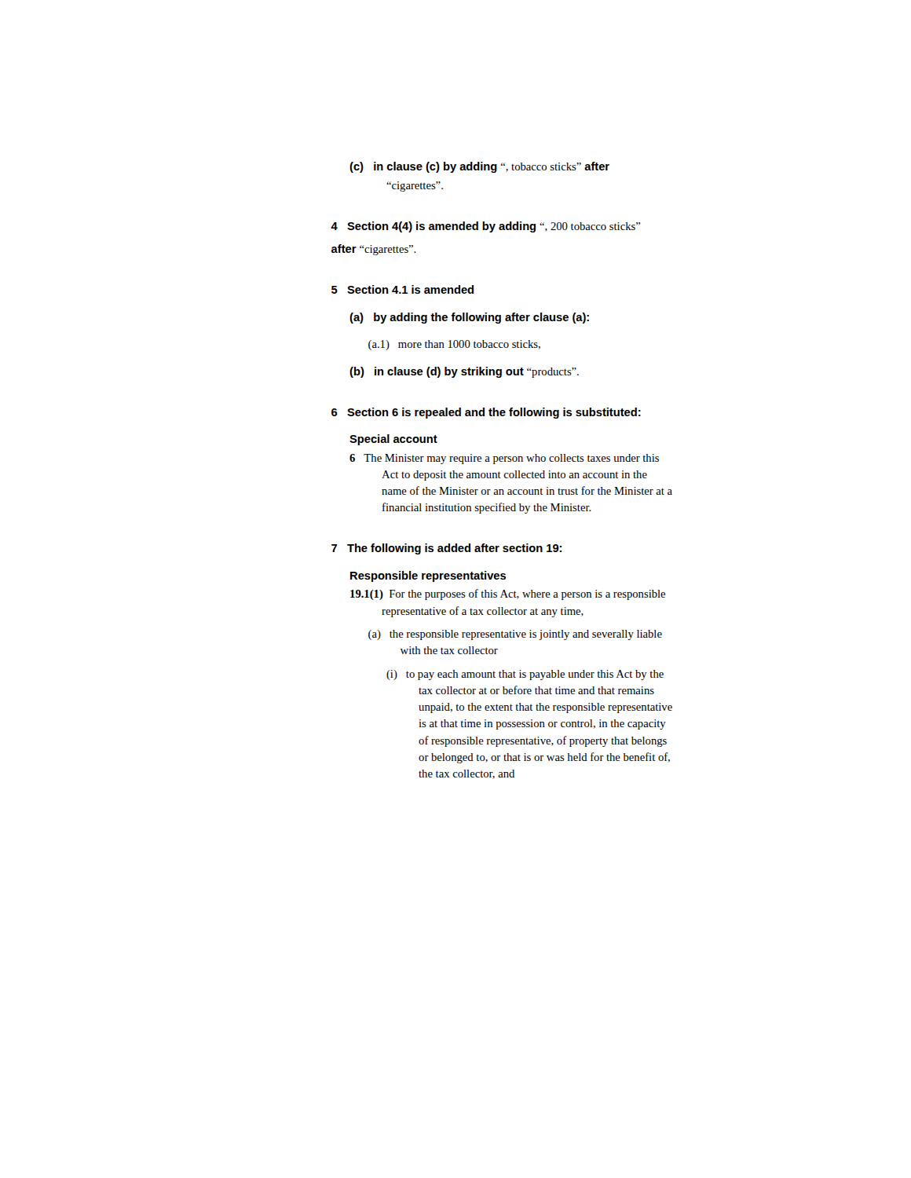(c) in clause (c) by adding “, tobacco sticks” after
“cigarettes”.
4 Section 4(4) is amended by adding “, 200 tobacco sticks”
after “cigarettes”.
5 Section 4.1 is amended
(a) by adding the following after clause (a):
(a.1) more than 1000 tobacco sticks,
(b) in clause (d) by striking out “products”.
6 Section 6 is repealed and the following is substituted:
Special account
6 The Minister may require a person who collects taxes under this Act to deposit the amount collected into an account in the name of the Minister or an account in trust for the Minister at a financial institution specified by the Minister.
7 The following is added after section 19:
Responsible representatives
19.1(1) For the purposes of this Act, where a person is a responsible representative of a tax collector at any time,
(a) the responsible representative is jointly and severally liable with the tax collector
(i) to pay each amount that is payable under this Act by the tax collector at or before that time and that remains unpaid, to the extent that the responsible representative is at that time in possession or control, in the capacity of responsible representative, of property that belongs or belonged to, or that is or was held for the benefit of, the tax collector, and